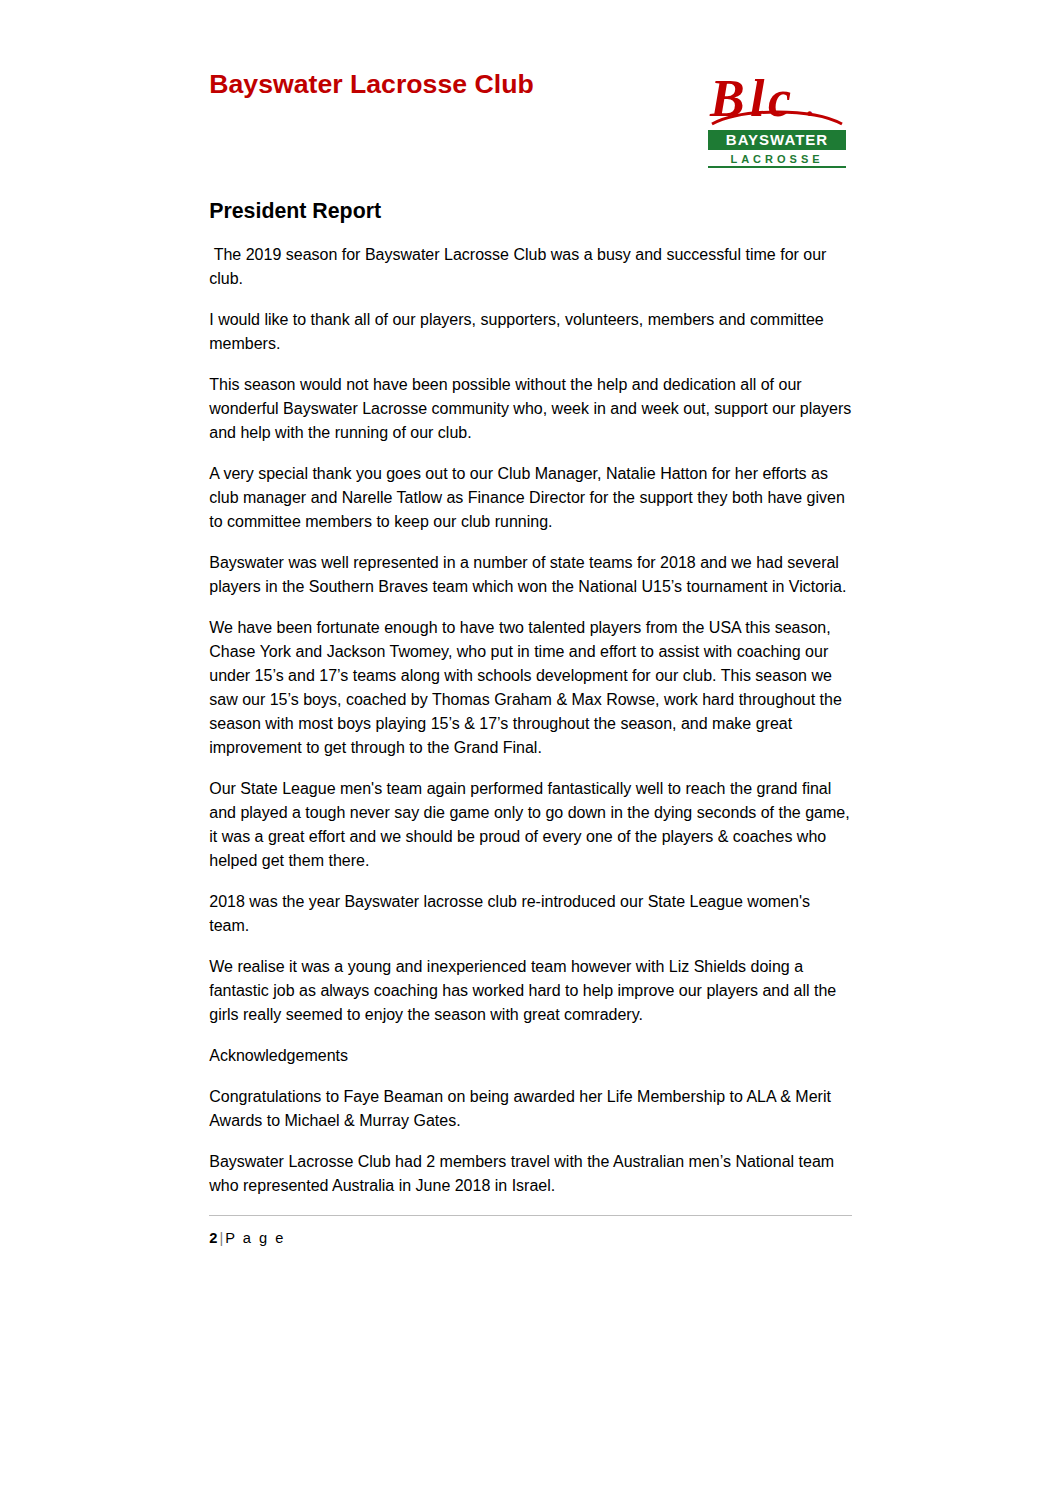Bayswater Lacrosse Club
Bayswater Lacrosse Club logo B l c . BAYSWATER LACROSSE
President Report
The 2019 season for Bayswater Lacrosse Club was a busy and successful time for our club.
I would like to thank all of our players, supporters, volunteers, members and committee members.
This season would not have been possible without the help and dedication all of our wonderful Bayswater Lacrosse community who, week in and week out, support our players and help with the running of our club.
A very special thank you goes out to our Club Manager, Natalie Hatton for her efforts as club manager and Narelle Tatlow as Finance Director for the support they both have given to committee members to keep our club running.
Bayswater was well represented in a number of state teams for 2018 and we had several players in the Southern Braves team which won the National U15’s tournament in Victoria.
We have been fortunate enough to have two talented players from the USA this season, Chase York and Jackson Twomey, who put in time and effort to assist with coaching our under 15’s and 17’s teams along with schools development for our club. This season we saw our 15’s boys, coached by Thomas Graham & Max Rowse, work hard throughout the season with most boys playing 15’s & 17’s throughout the season, and make great improvement to get through to the Grand Final.
Our State League men's team again performed fantastically well to reach the grand final and played a tough never say die game only to go down in the dying seconds of the game, it was a great effort and we should be proud of every one of the players & coaches who helped get them there.
2018 was the year Bayswater lacrosse club re-introduced our State League women's team.
We realise it was a young and inexperienced team however with Liz Shields doing a fantastic job as always coaching has worked hard to help improve our players and all the girls really seemed to enjoy the season with great comradery.
Acknowledgements
Congratulations to Faye Beaman on being awarded her Life Membership to ALA & Merit Awards to Michael & Murray Gates.
Bayswater Lacrosse Club had 2 members travel with the Australian men’s National team who represented Australia in June 2018 in Israel.
2|P a g e